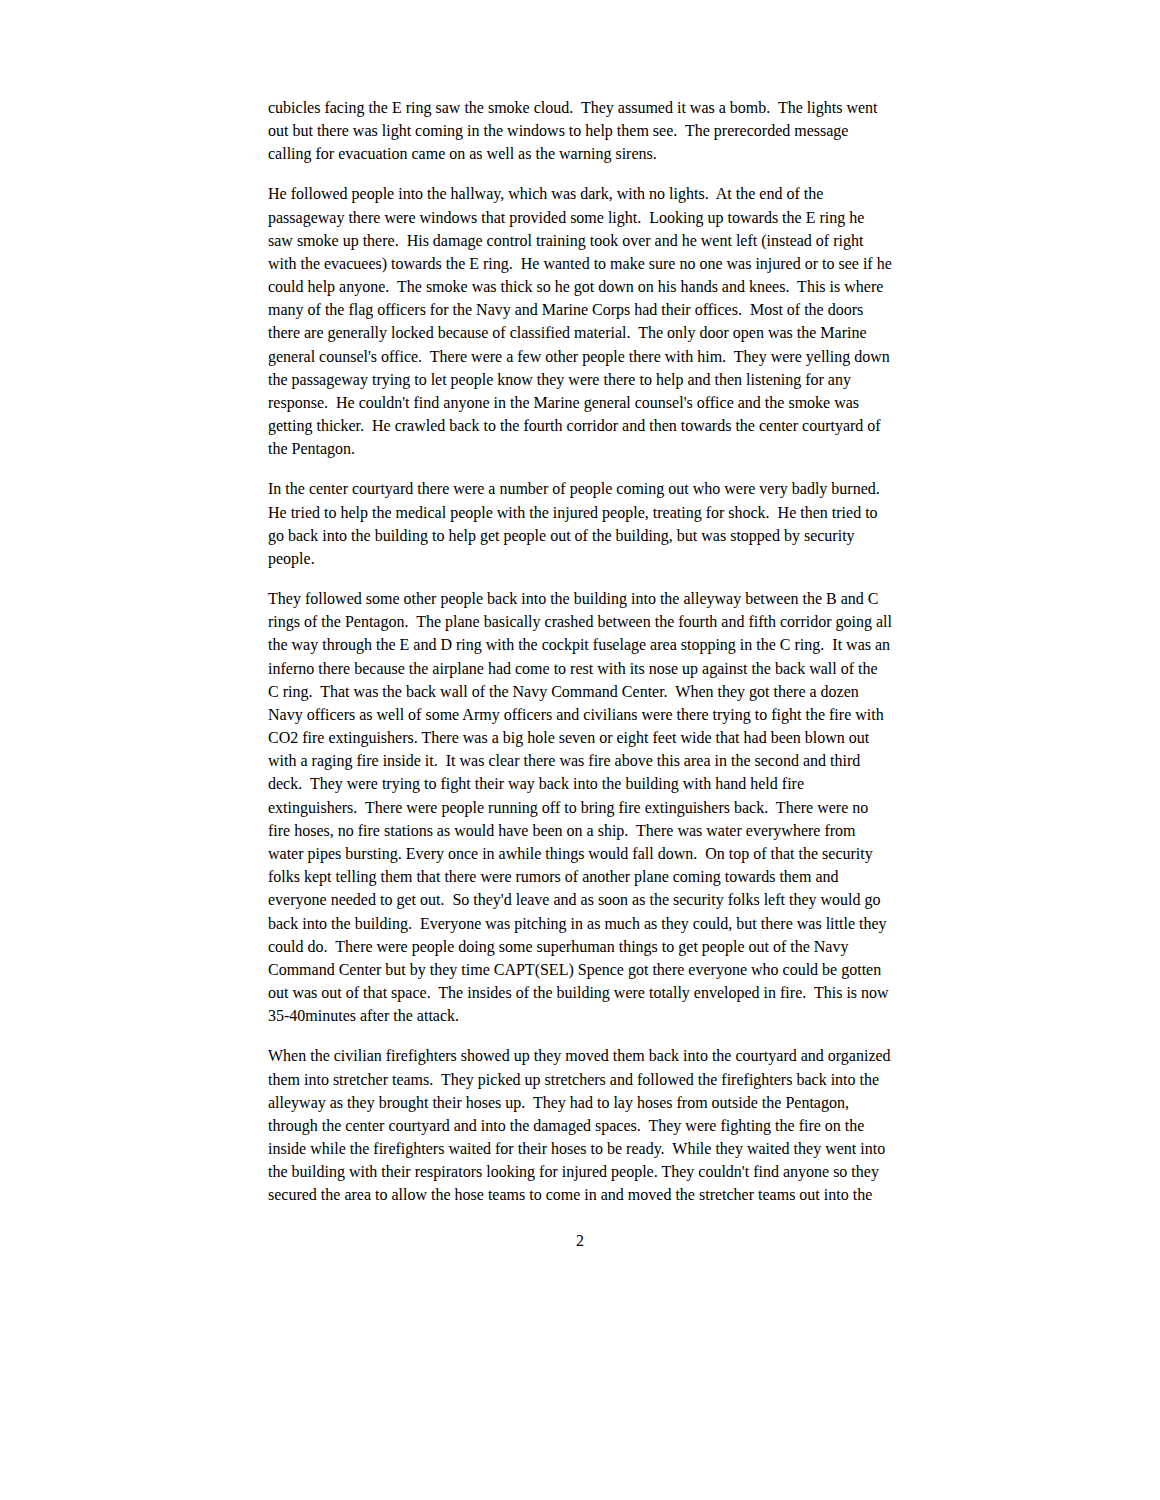cubicles facing the E ring saw the smoke cloud. They assumed it was a bomb. The lights went out but there was light coming in the windows to help them see. The prerecorded message calling for evacuation came on as well as the warning sirens.
He followed people into the hallway, which was dark, with no lights. At the end of the passageway there were windows that provided some light. Looking up towards the E ring he saw smoke up there. His damage control training took over and he went left (instead of right with the evacuees) towards the E ring. He wanted to make sure no one was injured or to see if he could help anyone. The smoke was thick so he got down on his hands and knees. This is where many of the flag officers for the Navy and Marine Corps had their offices. Most of the doors there are generally locked because of classified material. The only door open was the Marine general counsel's office. There were a few other people there with him. They were yelling down the passageway trying to let people know they were there to help and then listening for any response. He couldn't find anyone in the Marine general counsel's office and the smoke was getting thicker. He crawled back to the fourth corridor and then towards the center courtyard of the Pentagon.
In the center courtyard there were a number of people coming out who were very badly burned. He tried to help the medical people with the injured people, treating for shock. He then tried to go back into the building to help get people out of the building, but was stopped by security people.
They followed some other people back into the building into the alleyway between the B and C rings of the Pentagon. The plane basically crashed between the fourth and fifth corridor going all the way through the E and D ring with the cockpit fuselage area stopping in the C ring. It was an inferno there because the airplane had come to rest with its nose up against the back wall of the C ring. That was the back wall of the Navy Command Center. When they got there a dozen Navy officers as well of some Army officers and civilians were there trying to fight the fire with CO2 fire extinguishers. There was a big hole seven or eight feet wide that had been blown out with a raging fire inside it. It was clear there was fire above this area in the second and third deck. They were trying to fight their way back into the building with hand held fire extinguishers. There were people running off to bring fire extinguishers back. There were no fire hoses, no fire stations as would have been on a ship. There was water everywhere from water pipes bursting. Every once in awhile things would fall down. On top of that the security folks kept telling them that there were rumors of another plane coming towards them and everyone needed to get out. So they'd leave and as soon as the security folks left they would go back into the building. Everyone was pitching in as much as they could, but there was little they could do. There were people doing some superhuman things to get people out of the Navy Command Center but by they time CAPT(SEL) Spence got there everyone who could be gotten out was out of that space. The insides of the building were totally enveloped in fire. This is now 35-40minutes after the attack.
When the civilian firefighters showed up they moved them back into the courtyard and organized them into stretcher teams. They picked up stretchers and followed the firefighters back into the alleyway as they brought their hoses up. They had to lay hoses from outside the Pentagon, through the center courtyard and into the damaged spaces. They were fighting the fire on the inside while the firefighters waited for their hoses to be ready. While they waited they went into the building with their respirators looking for injured people. They couldn't find anyone so they secured the area to allow the hose teams to come in and moved the stretcher teams out into the
2